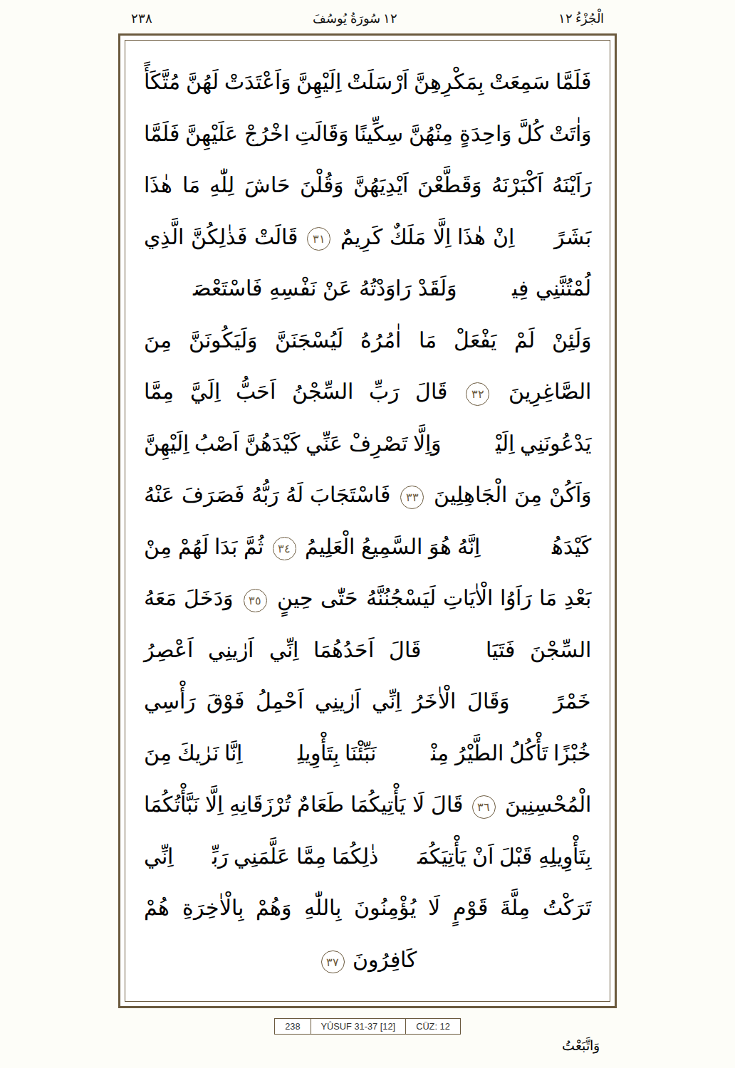الْجُزْءُ ١٢
١٢ سُورَةُ يُوسُفَ
٢٣٨
فَلَمَّا سَمِعَتْ بِمَكْرِهِنَّ اَرْسَلَتْ اِلَيْهِنَّ وَاَعْتَدَتْ لَهُنَّ مُتَّكَأً وَاٰتَتْ كُلَّ وَاحِدَةٍ مِنْهُنَّ سِكِّينًا وَقَالَتِ اخْرُجْ عَلَيْهِنَّ فَلَمَّا رَاَيْنَهُ اَكْبَرْنَهُ وَقَطَّعْنَ اَيْدِيَهُنَّ وَقُلْنَ حَاشَ لِلّٰهِ مَا هٰذَا بَشَرًاۚ اِنْ هٰذَا اِلَّا مَلَكٌ كَرِيمٌ ٣١ قَالَتْ فَذٰلِكُنَّ الَّذِي لُمْتُنَّنِي فِيهِۚ وَلَقَدْ رَاوَدْتُهُ عَنْ نَفْسِهِ فَاسْتَعْصَمَۚ وَلَئِنْ لَمْ يَفْعَلْ مَا اٰمُرُهُ لَيُسْجَنَنَّ وَلَيَكُونَنَّ مِنَ الصَّاغِرِينَ ٣٢ قَالَ رَبِّ السِّجْنُ اَحَبُّ اِلَيَّ مِمَّا يَدْعُونَنِي اِلَيْهِۚ وَاِلَّا تَصْرِفْ عَنِّي كَيْدَهُنَّ اَصْبُ اِلَيْهِنَّ وَاَكُنْ مِنَ الْجَاهِلِينَ ٣٣ فَاسْتَجَابَ لَهُ رَبُّهُ فَصَرَفَ عَنْهُ كَيْدَهُنَّۚ اِنَّهُ هُوَ السَّمِيعُ الْعَلِيمُ ٣٤ ثُمَّ بَدَا لَهُمْ مِنْ بَعْدِ مَا رَاَوُا الْاٰيَاتِ لَيَسْجُنُنَّهُ حَتّٰى حِينٍ ٣٥ وَدَخَلَ مَعَهُ السِّجْنَ فَتَيَانِۜ قَالَ اَحَدُهُمَا اِنِّي اَرٰينِي اَعْصِرُ خَمْرًاۚ وَقَالَ الْاٰخَرُ اِنِّي اَرٰينِي اَحْمِلُ فَوْقَ رَأْسِي خُبْزًا تَأْكُلُ الطَّيْرُ مِنْهُۚ نَبِّئْنَا بِتَأْوِيلِهِۚ اِنَّا نَرٰيكَ مِنَ الْمُحْسِنِينَ ٣٦ قَالَ لَا يَأْتِيكُمَا طَعَامٌ تُرْزَقَانِهِ اِلَّا نَبَّأْتُكُمَا بِتَأْوِيلِهِ قَبْلَ اَنْ يَأْتِيَكُمَاۚ ذٰلِكُمَا مِمَّا عَلَّمَنِي رَبِّيۚ اِنِّي تَرَكْتُ مِلَّةَ قَوْمٍ لَا يُؤْمِنُونَ بِاللّٰهِ وَهُمْ بِالْاٰخِرَةِ هُمْ كَافِرُونَ ٣٧
CÜZ: 12
[12] YÛSUF 31-37
238
وَاتَّبَعْتُ